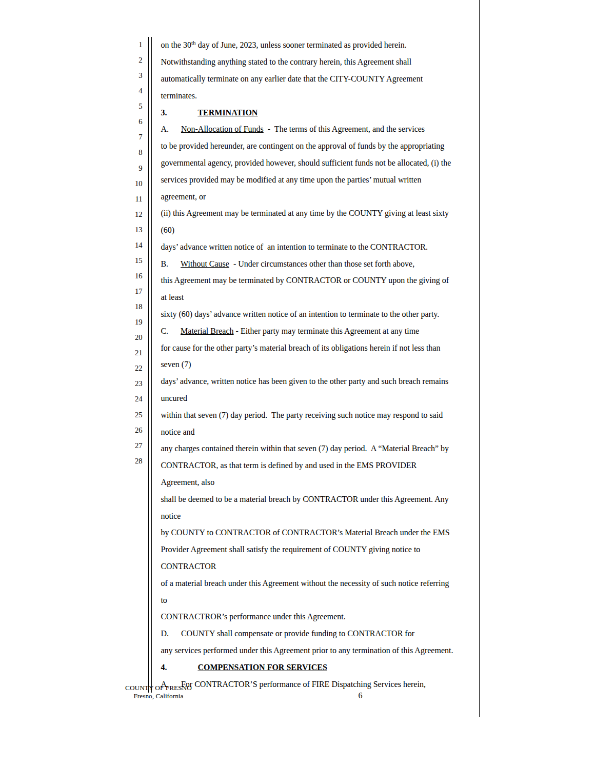1
2
3
4
5
6
7
8
9
10
11
12
13
14
15
16
17
18
19
20
21
22
23
24
25
26
27
28
on the 30th day of June, 2023, unless sooner terminated as provided herein.
Notwithstanding anything stated to the contrary herein, this Agreement shall
automatically terminate on any earlier date that the CITY-COUNTY Agreement terminates.
3. TERMINATION
A. Non-Allocation of Funds - The terms of this Agreement, and the services
to be provided hereunder, are contingent on the approval of funds by the appropriating
governmental agency, provided however, should sufficient funds not be allocated, (i) the
services provided may be modified at any time upon the parties’ mutual written agreement, or
(ii) this Agreement may be terminated at any time by the COUNTY giving at least sixty (60)
days’ advance written notice of an intention to terminate to the CONTRACTOR.
B. Without Cause - Under circumstances other than those set forth above,
this Agreement may be terminated by CONTRACTOR or COUNTY upon the giving of at least
sixty (60) days’ advance written notice of an intention to terminate to the other party.
C. Material Breach - Either party may terminate this Agreement at any time
for cause for the other party’s material breach of its obligations herein if not less than seven (7)
days’ advance, written notice has been given to the other party and such breach remains uncured
within that seven (7) day period. The party receiving such notice may respond to said notice and
any charges contained therein within that seven (7) day period. A “Material Breach” by
CONTRACTOR, as that term is defined by and used in the EMS PROVIDER Agreement, also
shall be deemed to be a material breach by CONTRACTOR under this Agreement. Any notice
by COUNTY to CONTRACTOR of CONTRACTOR’s Material Breach under the EMS
Provider Agreement shall satisfy the requirement of COUNTY giving notice to CONTRACTOR
of a material breach under this Agreement without the necessity of such notice referring to
CONTRACTROR’s performance under this Agreement.
D. COUNTY shall compensate or provide funding to CONTRACTOR for
any services performed under this Agreement prior to any termination of this Agreement.
4. COMPENSATION FOR SERVICES
A. For CONTRACTOR’S performance of FIRE Dispatching Services herein,
COUNTY OF FRESNO
Fresno, California
6